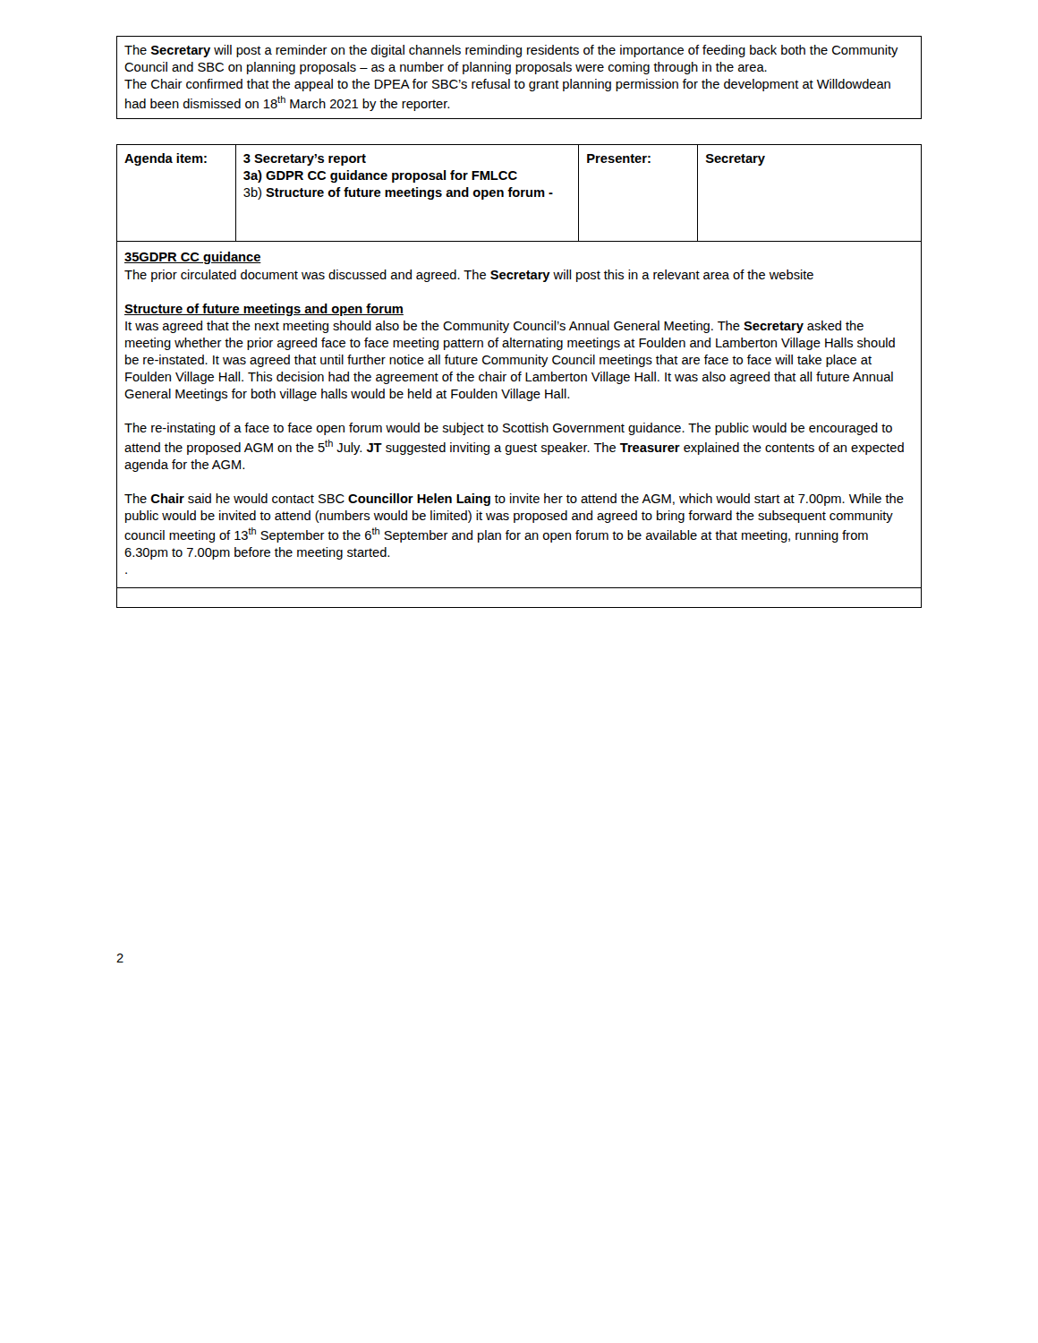The Secretary will post a reminder on the digital channels reminding residents of the importance of feeding back both the Community Council and SBC on planning proposals – as a number of planning proposals were coming through in the area.
The Chair confirmed that the appeal to the DPEA for SBC’s refusal to grant planning permission for the development at Willdowdean had been dismissed on 18th March 2021 by the reporter.
| Agenda item: | 3 Secretary’s report 3a) GDPR CC guidance proposal for FMLCC 3b) Structure of future meetings and open forum - | Presenter: | Secretary |
35GDPR CC guidance
The prior circulated document was discussed and agreed. The Secretary will post this in a relevant area of the website
Structure of future meetings and open forum
It was agreed that the next meeting should also be the Community Council’s Annual General Meeting. The Secretary asked the meeting whether the prior agreed face to face meeting pattern of alternating meetings at Foulden and Lamberton Village Halls should be re-instated. It was agreed that until further notice all future Community Council meetings that are face to face will take place at Foulden Village Hall. This decision had the agreement of the chair of Lamberton Village Hall. It was also agreed that all future Annual General Meetings for both village halls would be held at Foulden Village Hall.
The re-instating of a face to face open forum would be subject to Scottish Government guidance. The public would be encouraged to attend the proposed AGM on the 5th July. JT suggested inviting a guest speaker. The Treasurer explained the contents of an expected agenda for the AGM.
The Chair said he would contact SBC Councillor Helen Laing to invite her to attend the AGM, which would start at 7.00pm. While the public would be invited to attend (numbers would be limited) it was proposed and agreed to bring forward the subsequent community council meeting of 13th September to the 6th September and plan for an open forum to be available at that meeting, running from 6.30pm to 7.00pm before the meeting started.
.
2